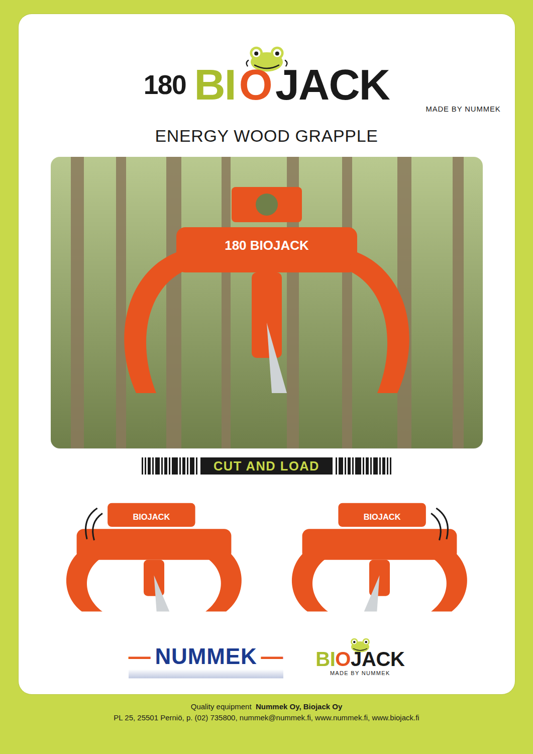180 BI OJACK
MADE BY NUMMEK
ENERGY WOOD GRAPPLE
CUT AND LOAD
—NUMMEK—
BI OJACK
MADE BY NUMMEK
Quality equipment Nummek Oy, Biojack Oy
PL 25, 25501 Perniö, p. (02) 735800, nummek@nummek.fi, www.nummek.fi, www.biojack.fi